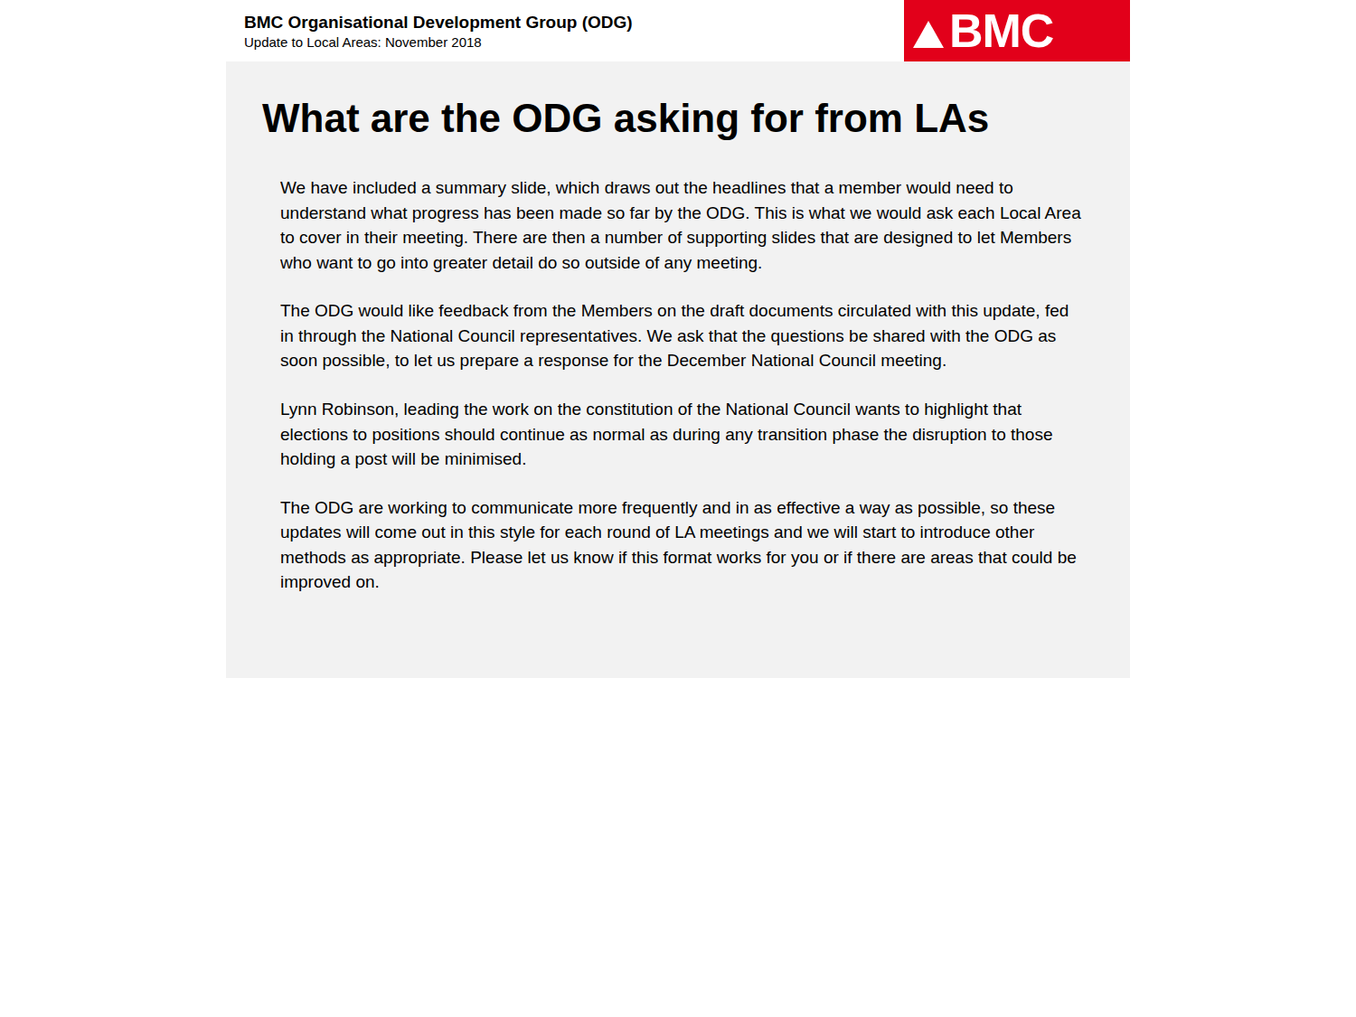BMC Organisational Development Group (ODG)
Update to Local Areas: November 2018
BMC
What are the ODG asking for from LAs
We have included a summary slide, which draws out the headlines that a member would need to understand what progress has been made so far by the ODG. This is what we would ask each Local Area to cover in their meeting. There are then a number of supporting slides that are designed to let Members who want to go into greater detail do so outside of any meeting.
The ODG would like feedback from the Members on the draft documents circulated with this update, fed in through the National Council representatives. We ask that the questions be shared with the ODG as soon possible, to let us prepare a response for the December National Council meeting.
Lynn Robinson, leading the work on the constitution of the National Council wants to highlight that elections to positions should continue as normal as during any transition phase the disruption to those holding a post will be minimised.
The ODG are working to communicate more frequently and in as effective a way as possible, so these updates will come out in this style for each round of LA meetings and we will start to introduce other methods as appropriate. Please let us know if this format works for you or if there are areas that could be improved on.